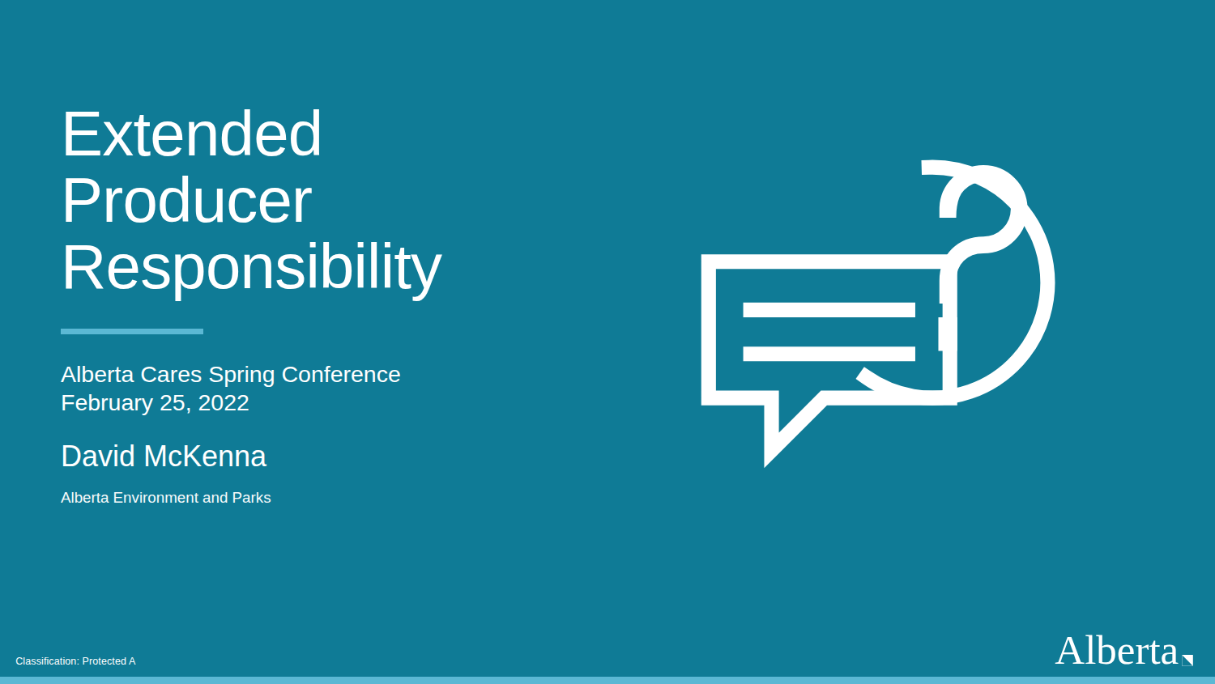Extended Producer Responsibility
Alberta Cares Spring Conference
February 25, 2022
David McKenna
Alberta Environment and Parks
Classification: Protected A Alberta